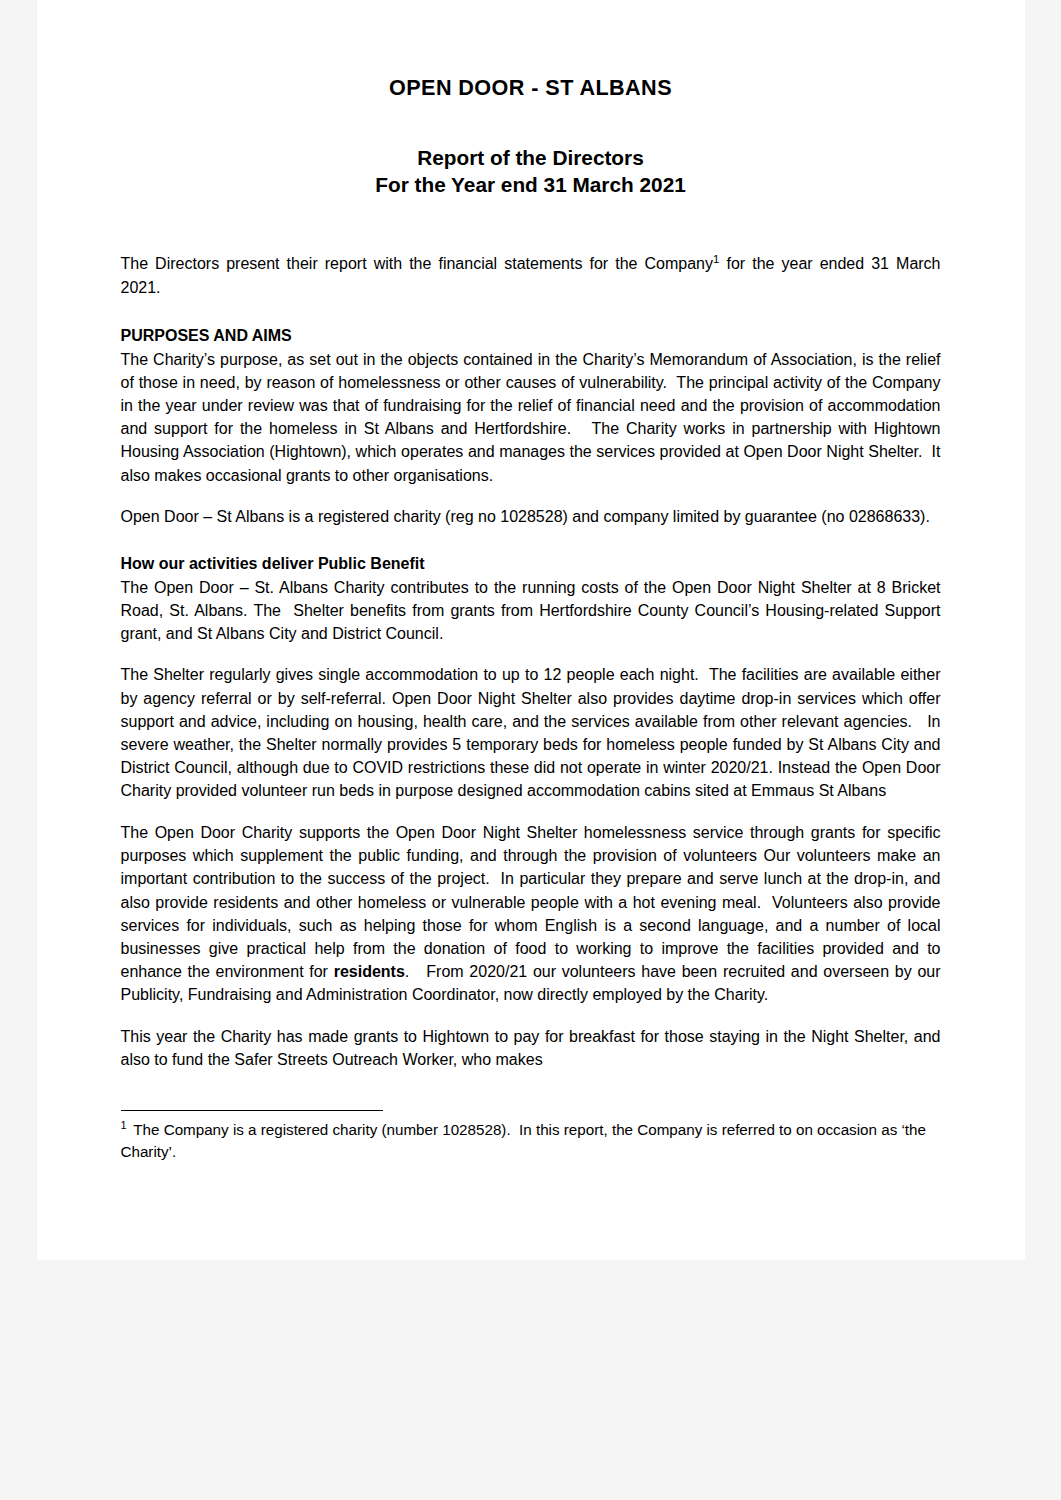OPEN DOOR - ST ALBANS
Report of the Directors
For the Year end 31 March 2021
The Directors present their report with the financial statements for the Company1 for the year ended 31 March 2021.
PURPOSES AND AIMS
The Charity’s purpose, as set out in the objects contained in the Charity’s Memorandum of Association, is the relief of those in need, by reason of homelessness or other causes of vulnerability. The principal activity of the Company in the year under review was that of fundraising for the relief of financial need and the provision of accommodation and support for the homeless in St Albans and Hertfordshire. The Charity works in partnership with Hightown Housing Association (Hightown), which operates and manages the services provided at Open Door Night Shelter. It also makes occasional grants to other organisations.
Open Door – St Albans is a registered charity (reg no 1028528) and company limited by guarantee (no 02868633).
How our activities deliver Public Benefit
The Open Door – St. Albans Charity contributes to the running costs of the Open Door Night Shelter at 8 Bricket Road, St. Albans. The Shelter benefits from grants from Hertfordshire County Council’s Housing-related Support grant, and St Albans City and District Council.
The Shelter regularly gives single accommodation to up to 12 people each night. The facilities are available either by agency referral or by self-referral. Open Door Night Shelter also provides daytime drop-in services which offer support and advice, including on housing, health care, and the services available from other relevant agencies. In severe weather, the Shelter normally provides 5 temporary beds for homeless people funded by St Albans City and District Council, although due to COVID restrictions these did not operate in winter 2020/21. Instead the Open Door Charity provided volunteer run beds in purpose designed accommodation cabins sited at Emmaus St Albans
The Open Door Charity supports the Open Door Night Shelter homelessness service through grants for specific purposes which supplement the public funding, and through the provision of volunteers Our volunteers make an important contribution to the success of the project. In particular they prepare and serve lunch at the drop-in, and also provide residents and other homeless or vulnerable people with a hot evening meal. Volunteers also provide services for individuals, such as helping those for whom English is a second language, and a number of local businesses give practical help from the donation of food to working to improve the facilities provided and to enhance the environment for residents. From 2020/21 our volunteers have been recruited and overseen by our Publicity, Fundraising and Administration Coordinator, now directly employed by the Charity.
This year the Charity has made grants to Hightown to pay for breakfast for those staying in the Night Shelter, and also to fund the Safer Streets Outreach Worker, who makes
1 The Company is a registered charity (number 1028528). In this report, the Company is referred to on occasion as ‘the Charity’.